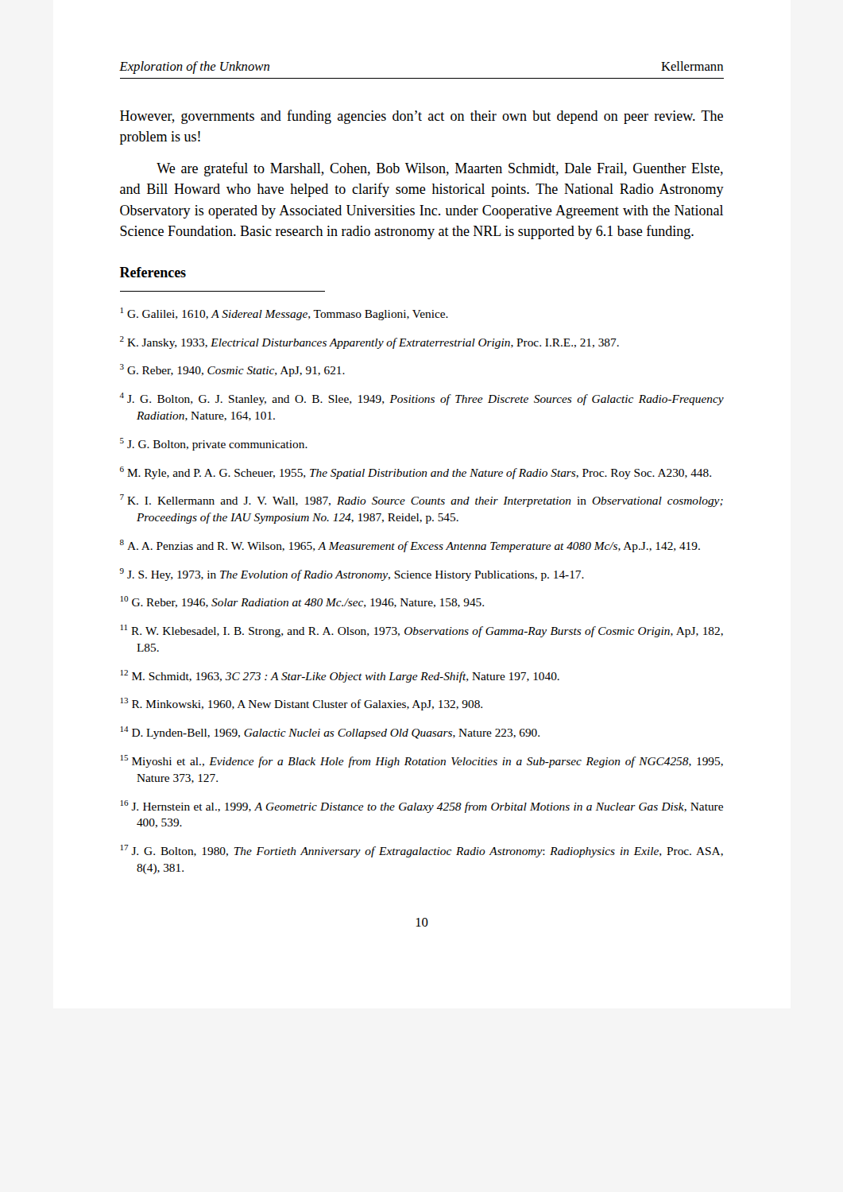Exploration of the Unknown Kellermann
However, governments and funding agencies don’t act on their own but depend on peer review. The problem is us!
We are grateful to Marshall, Cohen, Bob Wilson, Maarten Schmidt, Dale Frail, Guenther Elste, and Bill Howard who have helped to clarify some historical points. The National Radio Astronomy Observatory is operated by Associated Universities Inc. under Cooperative Agreement with the National Science Foundation. Basic research in radio astronomy at the NRL is supported by 6.1 base funding.
References
1 G. Galilei, 1610, A Sidereal Message, Tommaso Baglioni, Venice.
2 K. Jansky, 1933, Electrical Disturbances Apparently of Extraterrestrial Origin, Proc. I.R.E., 21, 387.
3 G. Reber, 1940, Cosmic Static, ApJ, 91, 621.
4 J. G. Bolton, G. J. Stanley, and O. B. Slee, 1949, Positions of Three Discrete Sources of Galactic Radio-Frequency Radiation, Nature, 164, 101.
5 J. G. Bolton, private communication.
6 M. Ryle, and P. A. G. Scheuer, 1955, The Spatial Distribution and the Nature of Radio Stars, Proc. Roy Soc. A230, 448.
7 K. I. Kellermann and J. V. Wall, 1987, Radio Source Counts and their Interpretation in Observational cosmology; Proceedings of the IAU Symposium No. 124, 1987, Reidel, p. 545.
8 A. A. Penzias and R. W. Wilson, 1965, A Measurement of Excess Antenna Temperature at 4080 Mc/s, Ap.J., 142, 419.
9 J. S. Hey, 1973, in The Evolution of Radio Astronomy, Science History Publications, p. 14-17.
10 G. Reber, 1946, Solar Radiation at 480 Mc./sec, 1946, Nature, 158, 945.
11 R. W. Klebesadel, I. B. Strong, and R. A. Olson, 1973, Observations of Gamma-Ray Bursts of Cosmic Origin, ApJ, 182, L85.
12 M. Schmidt, 1963, 3C 273 : A Star-Like Object with Large Red-Shift, Nature 197, 1040.
13 R. Minkowski, 1960, A New Distant Cluster of Galaxies, ApJ, 132, 908.
14 D. Lynden-Bell, 1969, Galactic Nuclei as Collapsed Old Quasars, Nature 223, 690.
15 Miyoshi et al., Evidence for a Black Hole from High Rotation Velocities in a Sub-parsec Region of NGC4258, 1995, Nature 373, 127.
16 J. Hernstein et al., 1999, A Geometric Distance to the Galaxy 4258 from Orbital Motions in a Nuclear Gas Disk, Nature 400, 539.
17 J. G. Bolton, 1980, The Fortieth Anniversary of Extragalactioc Radio Astronomy: Radiophysics in Exile, Proc. ASA, 8(4), 381.
10